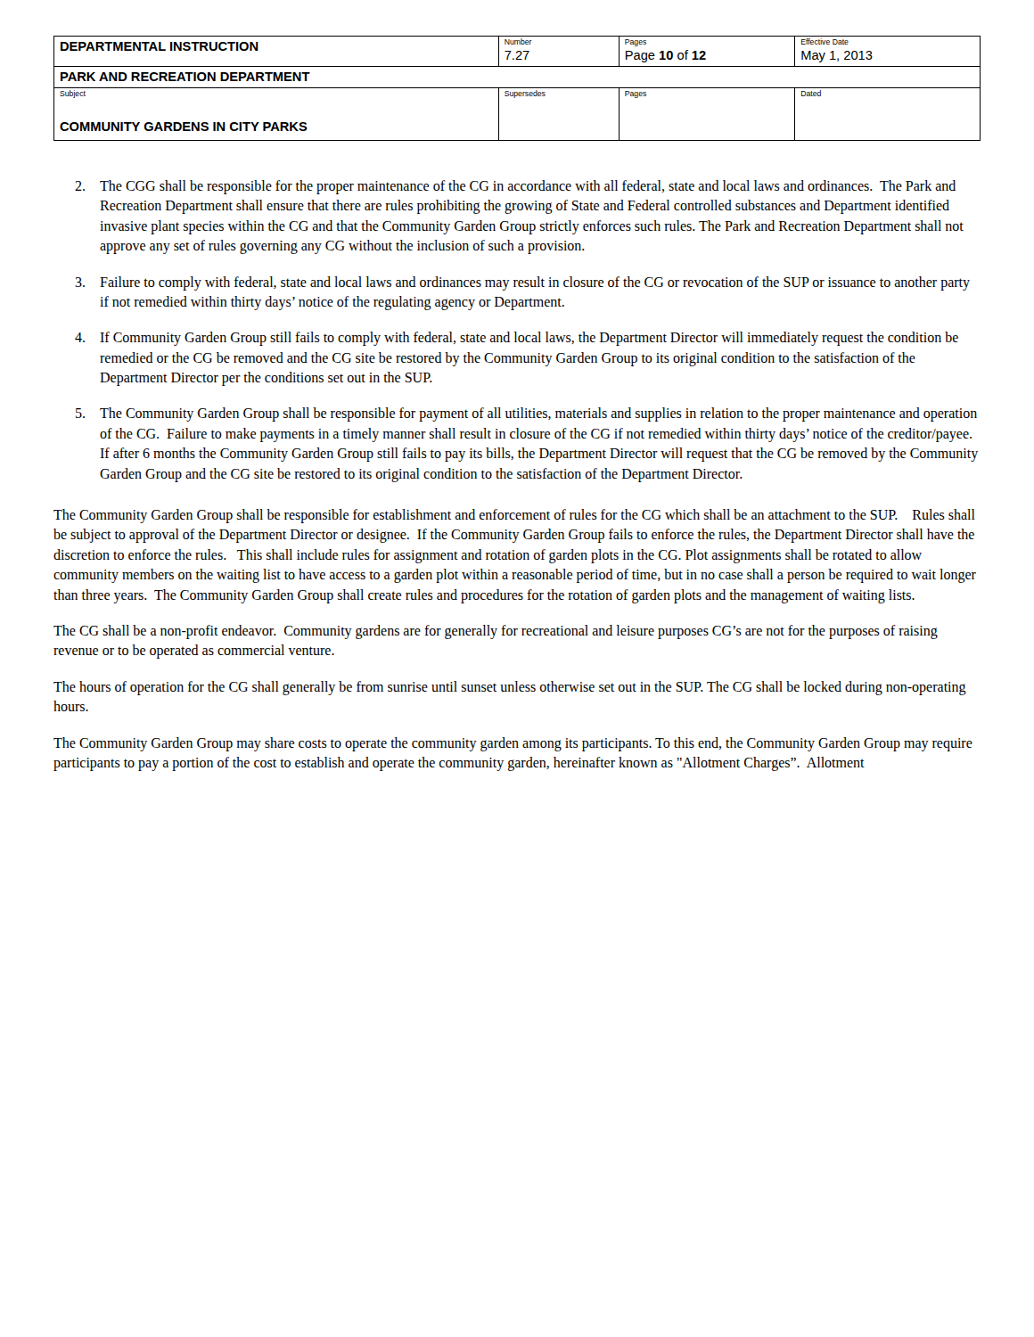| DEPARTMENTAL INSTRUCTION | Number 7.27 | Pages Page 10 of 12 | Effective Date May 1, 2013 |
| PARK AND RECREATION DEPARTMENT |
| Subject COMMUNITY GARDENS IN CITY PARKS | Supersedes | Pages | Dated |
The CGG shall be responsible for the proper maintenance of the CG in accordance with all federal, state and local laws and ordinances. The Park and Recreation Department shall ensure that there are rules prohibiting the growing of State and Federal controlled substances and Department identified invasive plant species within the CG and that the Community Garden Group strictly enforces such rules. The Park and Recreation Department shall not approve any set of rules governing any CG without the inclusion of such a provision.
Failure to comply with federal, state and local laws and ordinances may result in closure of the CG or revocation of the SUP or issuance to another party if not remedied within thirty days’ notice of the regulating agency or Department.
If Community Garden Group still fails to comply with federal, state and local laws, the Department Director will immediately request the condition be remedied or the CG be removed and the CG site be restored by the Community Garden Group to its original condition to the satisfaction of the Department Director per the conditions set out in the SUP.
The Community Garden Group shall be responsible for payment of all utilities, materials and supplies in relation to the proper maintenance and operation of the CG. Failure to make payments in a timely manner shall result in closure of the CG if not remedied within thirty days’ notice of the creditor/payee. If after 6 months the Community Garden Group still fails to pay its bills, the Department Director will request that the CG be removed by the Community Garden Group and the CG site be restored to its original condition to the satisfaction of the Department Director.
The Community Garden Group shall be responsible for establishment and enforcement of rules for the CG which shall be an attachment to the SUP. Rules shall be subject to approval of the Department Director or designee. If the Community Garden Group fails to enforce the rules, the Department Director shall have the discretion to enforce the rules. This shall include rules for assignment and rotation of garden plots in the CG. Plot assignments shall be rotated to allow community members on the waiting list to have access to a garden plot within a reasonable period of time, but in no case shall a person be required to wait longer than three years. The Community Garden Group shall create rules and procedures for the rotation of garden plots and the management of waiting lists.
The CG shall be a non-profit endeavor. Community gardens are for generally for recreational and leisure purposes CG’s are not for the purposes of raising revenue or to be operated as commercial venture.
The hours of operation for the CG shall generally be from sunrise until sunset unless otherwise set out in the SUP. The CG shall be locked during non-operating hours.
The Community Garden Group may share costs to operate the community garden among its participants. To this end, the Community Garden Group may require participants to pay a portion of the cost to establish and operate the community garden, hereinafter known as "Allotment Charges”. Allotment